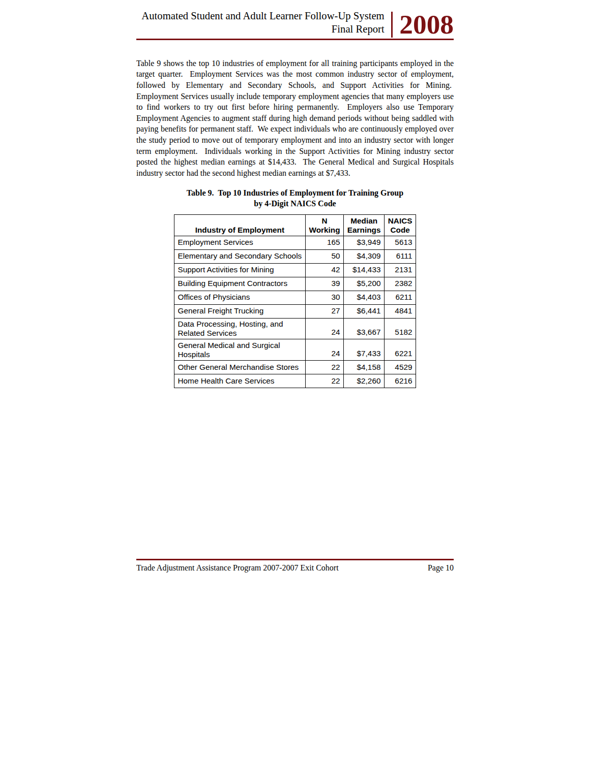Automated Student and Adult Learner Follow-Up System
Final Report
2008
Table 9 shows the top 10 industries of employment for all training participants employed in the target quarter. Employment Services was the most common industry sector of employment, followed by Elementary and Secondary Schools, and Support Activities for Mining. Employment Services usually include temporary employment agencies that many employers use to find workers to try out first before hiring permanently. Employers also use Temporary Employment Agencies to augment staff during high demand periods without being saddled with paying benefits for permanent staff. We expect individuals who are continuously employed over the study period to move out of temporary employment and into an industry sector with longer term employment. Individuals working in the Support Activities for Mining industry sector posted the highest median earnings at $14,433. The General Medical and Surgical Hospitals industry sector had the second highest median earnings at $7,433.
Table 9. Top 10 Industries of Employment for Training Group
by 4-Digit NAICS Code
| Industry of Employment | N Working | Median Earnings | NAICS Code |
| --- | --- | --- | --- |
| Employment Services | 165 | $3,949 | 5613 |
| Elementary and Secondary Schools | 50 | $4,309 | 6111 |
| Support Activities for Mining | 42 | $14,433 | 2131 |
| Building Equipment Contractors | 39 | $5,200 | 2382 |
| Offices of Physicians | 30 | $4,403 | 6211 |
| General Freight Trucking | 27 | $6,441 | 4841 |
| Data Processing, Hosting, and Related Services | 24 | $3,667 | 5182 |
| General Medical and Surgical Hospitals | 24 | $7,433 | 6221 |
| Other General Merchandise Stores | 22 | $4,158 | 4529 |
| Home Health Care Services | 22 | $2,260 | 6216 |
Trade Adjustment Assistance Program 2007-2007 Exit Cohort
Page 10